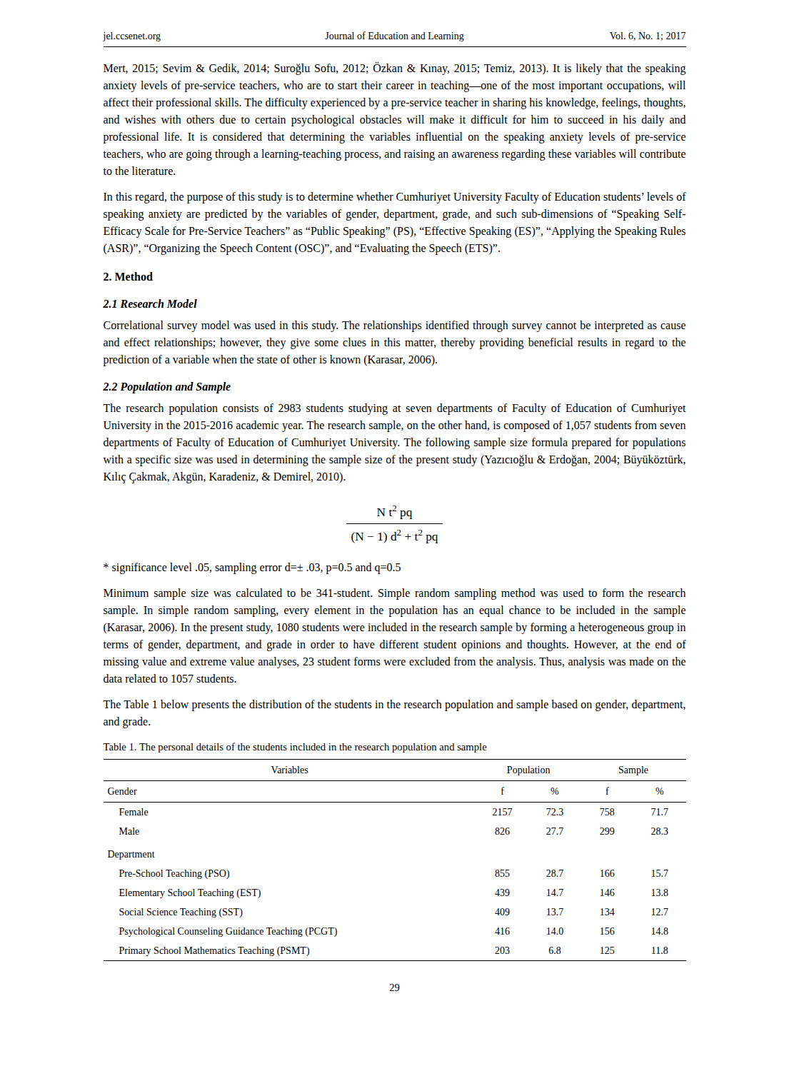jel.ccsenet.org
Journal of Education and Learning
Vol. 6, No. 1; 2017
Mert, 2015; Sevim & Gedik, 2014; Suroğlu Sofu, 2012; Özkan & Kınay, 2015; Temiz, 2013). It is likely that the speaking anxiety levels of pre-service teachers, who are to start their career in teaching—one of the most important occupations, will affect their professional skills. The difficulty experienced by a pre-service teacher in sharing his knowledge, feelings, thoughts, and wishes with others due to certain psychological obstacles will make it difficult for him to succeed in his daily and professional life. It is considered that determining the variables influential on the speaking anxiety levels of pre-service teachers, who are going through a learning-teaching process, and raising an awareness regarding these variables will contribute to the literature.
In this regard, the purpose of this study is to determine whether Cumhuriyet University Faculty of Education students’ levels of speaking anxiety are predicted by the variables of gender, department, grade, and such sub-dimensions of “Speaking Self-Efficacy Scale for Pre-Service Teachers” as “Public Speaking” (PS), “Effective Speaking (ES)”, “Applying the Speaking Rules (ASR)”, “Organizing the Speech Content (OSC)”, and “Evaluating the Speech (ETS)”.
2. Method
2.1 Research Model
Correlational survey model was used in this study. The relationships identified through survey cannot be interpreted as cause and effect relationships; however, they give some clues in this matter, thereby providing beneficial results in regard to the prediction of a variable when the state of other is known (Karasar, 2006).
2.2 Population and Sample
The research population consists of 2983 students studying at seven departments of Faculty of Education of Cumhuriyet University in the 2015-2016 academic year. The research sample, on the other hand, is composed of 1,057 students from seven departments of Faculty of Education of Cumhuriyet University. The following sample size formula prepared for populations with a specific size was used in determining the sample size of the present study (Yazıcıoğlu & Erdoğan, 2004; Büyüköztürk, Kılıç Çakmak, Akgün, Karadeniz, & Demirel, 2010).
N t2 pq (N − 1) d2 + t2 pq
* significance level .05, sampling error d=± .03, p=0.5 and q=0.5
Minimum sample size was calculated to be 341-student. Simple random sampling method was used to form the research sample. In simple random sampling, every element in the population has an equal chance to be included in the sample (Karasar, 2006). In the present study, 1080 students were included in the research sample by forming a heterogeneous group in terms of gender, department, and grade in order to have different student opinions and thoughts. However, at the end of missing value and extreme value analyses, 23 student forms were excluded from the analysis. Thus, analysis was made on the data related to 1057 students.
The Table 1 below presents the distribution of the students in the research population and sample based on gender, department, and grade.
Table 1. The personal details of the students included in the research population and sample
| Variables | Population | Sample |
| --- | --- | --- |
| Gender | f | % | f | % |
| Female | 2157 | 72.3 | 758 | 71.7 |
| Male | 826 | 27.7 | 299 | 28.3 |
| Department | | | | |
| Pre-School Teaching (PSO) | 855 | 28.7 | 166 | 15.7 |
| Elementary School Teaching (EST) | 439 | 14.7 | 146 | 13.8 |
| Social Science Teaching (SST) | 409 | 13.7 | 134 | 12.7 |
| Psychological Counseling Guidance Teaching (PCGT) | 416 | 14.0 | 156 | 14.8 |
| Primary School Mathematics Teaching (PSMT) | 203 | 6.8 | 125 | 11.8 |
29